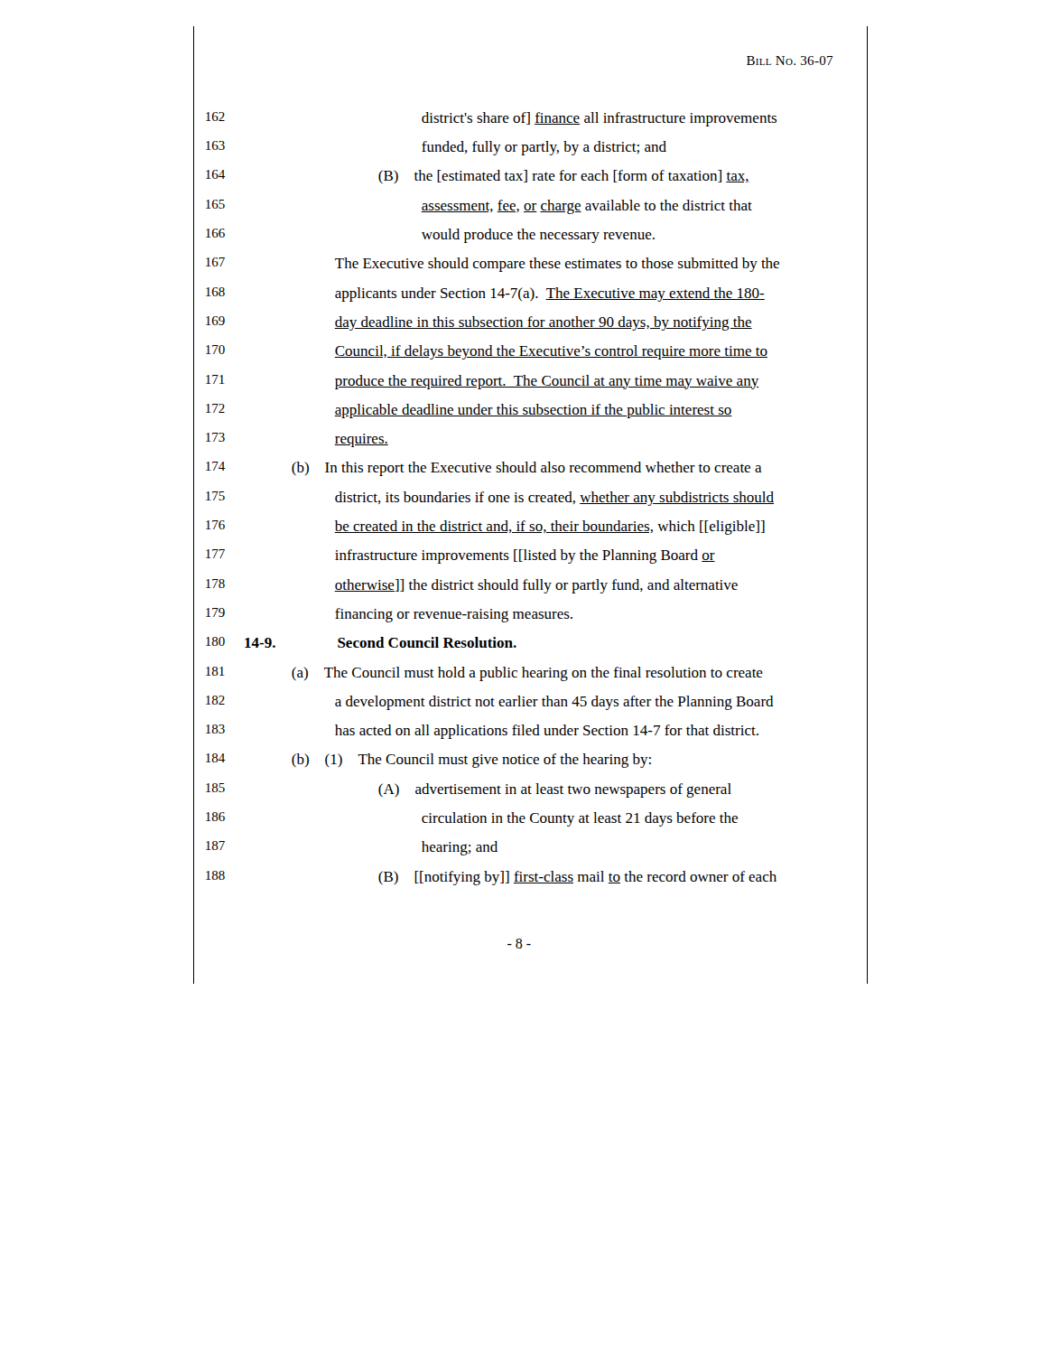Bill No. 36-07
| 162 | district's share of] finance all infrastructure improvements |
| 163 | funded, fully or partly, by a district; and |
| 164 | (B) the [estimated tax] rate for each [form of taxation] tax, |
| 165 | assessment, fee, or charge available to the district that |
| 166 | would produce the necessary revenue. |
| 167 | The Executive should compare these estimates to those submitted by the |
| 168 | applicants under Section 14-7(a). The Executive may extend the 180- |
| 169 | day deadline in this subsection for another 90 days, by notifying the |
| 170 | Council, if delays beyond the Executive’s control require more time to |
| 171 | produce the required report. The Council at any time may waive any |
| 172 | applicable deadline under this subsection if the public interest so |
| 173 | requires. |
| 174 | (b) In this report the Executive should also recommend whether to create a |
| 175 | district, its boundaries if one is created, whether any subdistricts should |
| 176 | be created in the district and, if so, their boundaries, which [[eligible]] |
| 177 | infrastructure improvements [[listed by the Planning Board or |
| 178 | otherwise ]] the district should fully or partly fund, and alternative |
| 179 | financing or revenue-raising measures. |
| 180 | 14-9. Second Council Resolution. |
| 181 | (a) The Council must hold a public hearing on the final resolution to create |
| 182 | a development district not earlier than 45 days after the Planning Board |
| 183 | has acted on all applications filed under Section 14-7 for that district. |
| 184 | (b) (1) The Council must give notice of the hearing by: |
| 185 | (A) advertisement in at least two newspapers of general |
| 186 | circulation in the County at least 21 days before the |
| 187 | hearing; and |
| 188 | (B) [[notifying by]] first-class mail to the record owner of each |
- 8 -